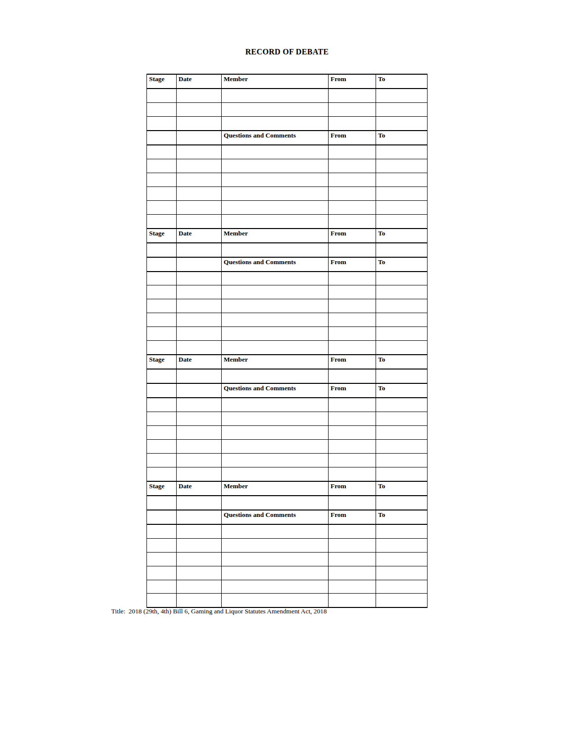RECORD OF DEBATE
| Stage | Date | Member | From | To |
| --- | --- | --- | --- | --- |
| | | Questions and Comments | From | To |
| Stage | Date | Member | From | To |
| | | Questions and Comments | From | To |
| Stage | Date | Member | From | To |
| | | Questions and Comments | From | To |
| Stage | Date | Member | From | To |
| | | Questions and Comments | From | To |
Title: 2018 (29th, 4th) Bill 6, Gaming and Liquor Statutes Amendment Act, 2018